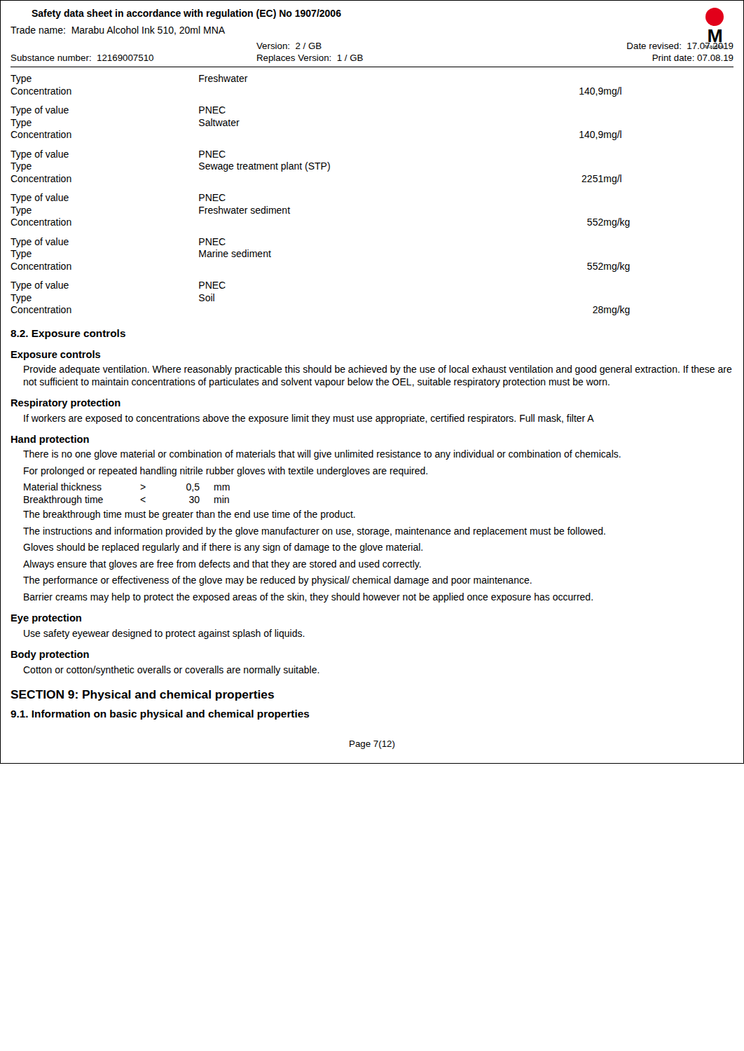M
Marabu
Safety data sheet in accordance with regulation (EC) No 1907/2006
Trade name: Marabu Alcohol Ink 510, 20ml MNA
| | Version: 2 / GB | Date revised: 17.07.2019 |
| Substance number: 12169007510 | Replaces Version: 1 / GB | Print date: 07.08.19 |
| Type | Freshwater | | |
| Concentration | | 140,9 | mg/l |
| Type of value | PNEC | | |
| Type | Saltwater | | |
| Concentration | | 140,9 | mg/l |
| Type of value | PNEC | | |
| Type | Sewage treatment plant (STP) | | |
| Concentration | | 2251 | mg/l |
| Type of value | PNEC | | |
| Type | Freshwater sediment | | |
| Concentration | | 552 | mg/kg |
| Type of value | PNEC | | |
| Type | Marine sediment | | |
| Concentration | | 552 | mg/kg |
| Type of value | PNEC | | |
| Type | Soil | | |
| Concentration | | 28 | mg/kg |
8.2. Exposure controls
Exposure controls
Provide adequate ventilation. Where reasonably practicable this should be achieved by the use of local exhaust ventilation and good general extraction. If these are not sufficient to maintain concentrations of particulates and solvent vapour below the OEL, suitable respiratory protection must be worn.
Respiratory protection
If workers are exposed to concentrations above the exposure limit they must use appropriate, certified respirators. Full mask, filter A
Hand protection
There is no one glove material or combination of materials that will give unlimited resistance to any individual or combination of chemicals.
For prolonged or repeated handling nitrile rubber gloves with textile undergloves are required.
| Material thickness | > | 0,5 | mm |
| Breakthrough time | < | 30 | min |
The breakthrough time must be greater than the end use time of the product.
The instructions and information provided by the glove manufacturer on use, storage, maintenance and replacement must be followed.
Gloves should be replaced regularly and if there is any sign of damage to the glove material.
Always ensure that gloves are free from defects and that they are stored and used correctly.
The performance or effectiveness of the glove may be reduced by physical/ chemical damage and poor maintenance.
Barrier creams may help to protect the exposed areas of the skin, they should however not be applied once exposure has occurred.
Eye protection
Use safety eyewear designed to protect against splash of liquids.
Body protection
Cotton or cotton/synthetic overalls or coveralls are normally suitable.
SECTION 9: Physical and chemical properties
9.1. Information on basic physical and chemical properties
Page 7(12)